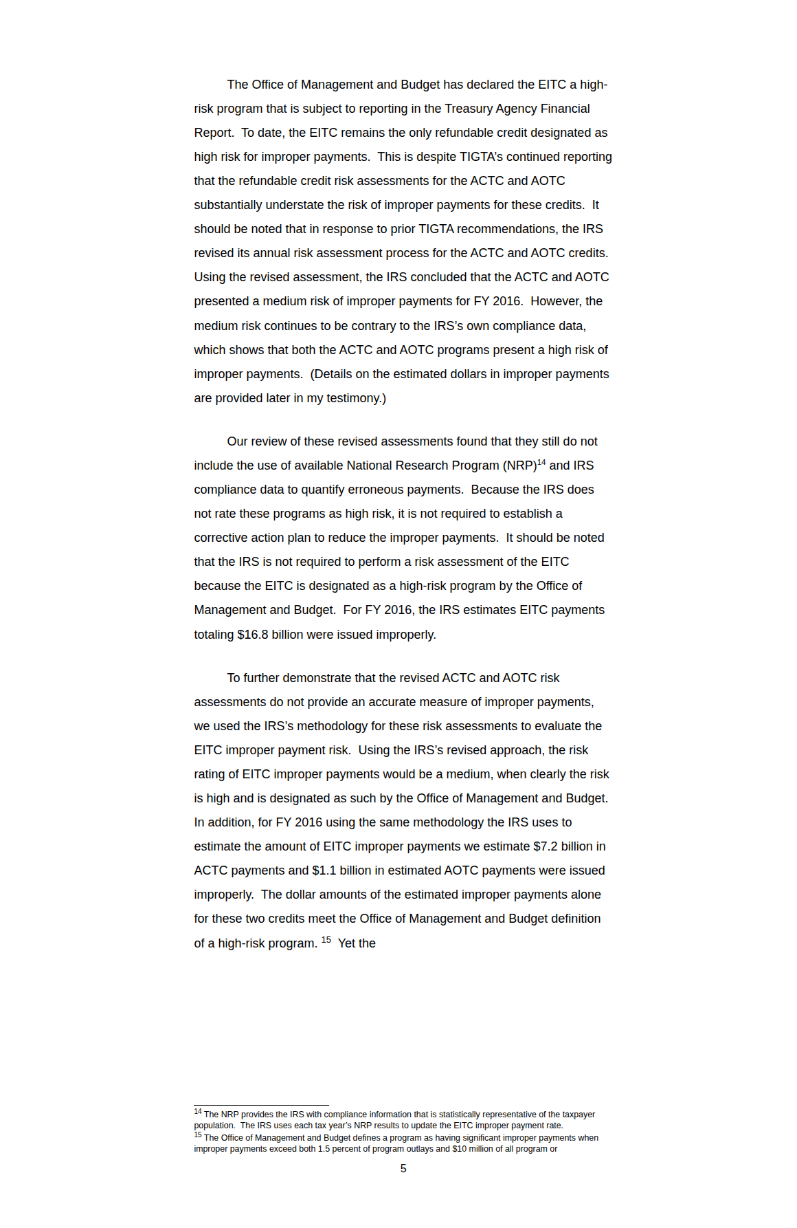The Office of Management and Budget has declared the EITC a high-risk program that is subject to reporting in the Treasury Agency Financial Report. To date, the EITC remains the only refundable credit designated as high risk for improper payments. This is despite TIGTA’s continued reporting that the refundable credit risk assessments for the ACTC and AOTC substantially understate the risk of improper payments for these credits. It should be noted that in response to prior TIGTA recommendations, the IRS revised its annual risk assessment process for the ACTC and AOTC credits. Using the revised assessment, the IRS concluded that the ACTC and AOTC presented a medium risk of improper payments for FY 2016. However, the medium risk continues to be contrary to the IRS’s own compliance data, which shows that both the ACTC and AOTC programs present a high risk of improper payments. (Details on the estimated dollars in improper payments are provided later in my testimony.)
Our review of these revised assessments found that they still do not include the use of available National Research Program (NRP)14 and IRS compliance data to quantify erroneous payments. Because the IRS does not rate these programs as high risk, it is not required to establish a corrective action plan to reduce the improper payments. It should be noted that the IRS is not required to perform a risk assessment of the EITC because the EITC is designated as a high-risk program by the Office of Management and Budget. For FY 2016, the IRS estimates EITC payments totaling $16.8 billion were issued improperly.
To further demonstrate that the revised ACTC and AOTC risk assessments do not provide an accurate measure of improper payments, we used the IRS’s methodology for these risk assessments to evaluate the EITC improper payment risk. Using the IRS’s revised approach, the risk rating of EITC improper payments would be a medium, when clearly the risk is high and is designated as such by the Office of Management and Budget. In addition, for FY 2016 using the same methodology the IRS uses to estimate the amount of EITC improper payments we estimate $7.2 billion in ACTC payments and $1.1 billion in estimated AOTC payments were issued improperly. The dollar amounts of the estimated improper payments alone for these two credits meet the Office of Management and Budget definition of a high-risk program. 15 Yet the
14 The NRP provides the IRS with compliance information that is statistically representative of the taxpayer population. The IRS uses each tax year’s NRP results to update the EITC improper payment rate.
15 The Office of Management and Budget defines a program as having significant improper payments when improper payments exceed both 1.5 percent of program outlays and $10 million of all program or
5